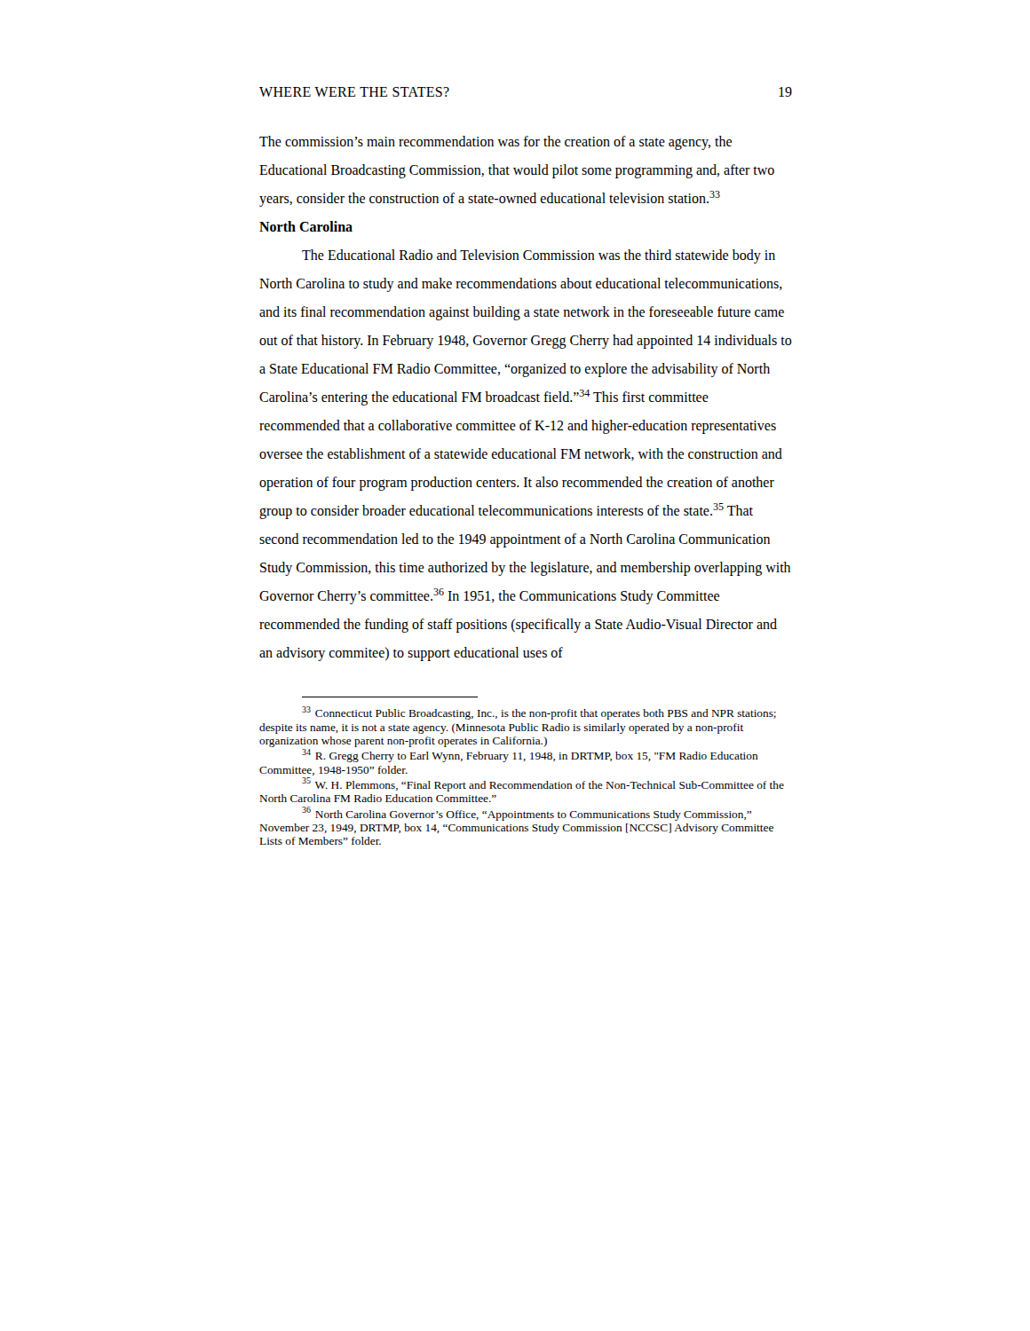WHERE WERE THE STATES? 19
The commission’s main recommendation was for the creation of a state agency, the Educational Broadcasting Commission, that would pilot some programming and, after two years, consider the construction of a state-owned educational television station.33
North Carolina
The Educational Radio and Television Commission was the third statewide body in North Carolina to study and make recommendations about educational telecommunications, and its final recommendation against building a state network in the foreseeable future came out of that history. In February 1948, Governor Gregg Cherry had appointed 14 individuals to a State Educational FM Radio Committee, “organized to explore the advisability of North Carolina’s entering the educational FM broadcast field.”34 This first committee recommended that a collaborative committee of K-12 and higher-education representatives oversee the establishment of a statewide educational FM network, with the construction and operation of four program production centers. It also recommended the creation of another group to consider broader educational telecommunications interests of the state.35 That second recommendation led to the 1949 appointment of a North Carolina Communication Study Commission, this time authorized by the legislature, and membership overlapping with Governor Cherry’s committee.36 In 1951, the Communications Study Committee recommended the funding of staff positions (specifically a State Audio-Visual Director and an advisory commitee) to support educational uses of
33 Connecticut Public Broadcasting, Inc., is the non-profit that operates both PBS and NPR stations; despite its name, it is not a state agency. (Minnesota Public Radio is similarly operated by a non-profit organization whose parent non-profit operates in California.)
34 R. Gregg Cherry to Earl Wynn, February 11, 1948, in DRTMP, box 15, "FM Radio Education Committee, 1948-1950” folder.
35 W. H. Plemmons, “Final Report and Recommendation of the Non-Technical Sub-Committee of the North Carolina FM Radio Education Committee.”
36 North Carolina Governor’s Office, “Appointments to Communications Study Commission,” November 23, 1949, DRTMP, box 14, “Communications Study Commission [NCCSC] Advisory Committee Lists of Members” folder.